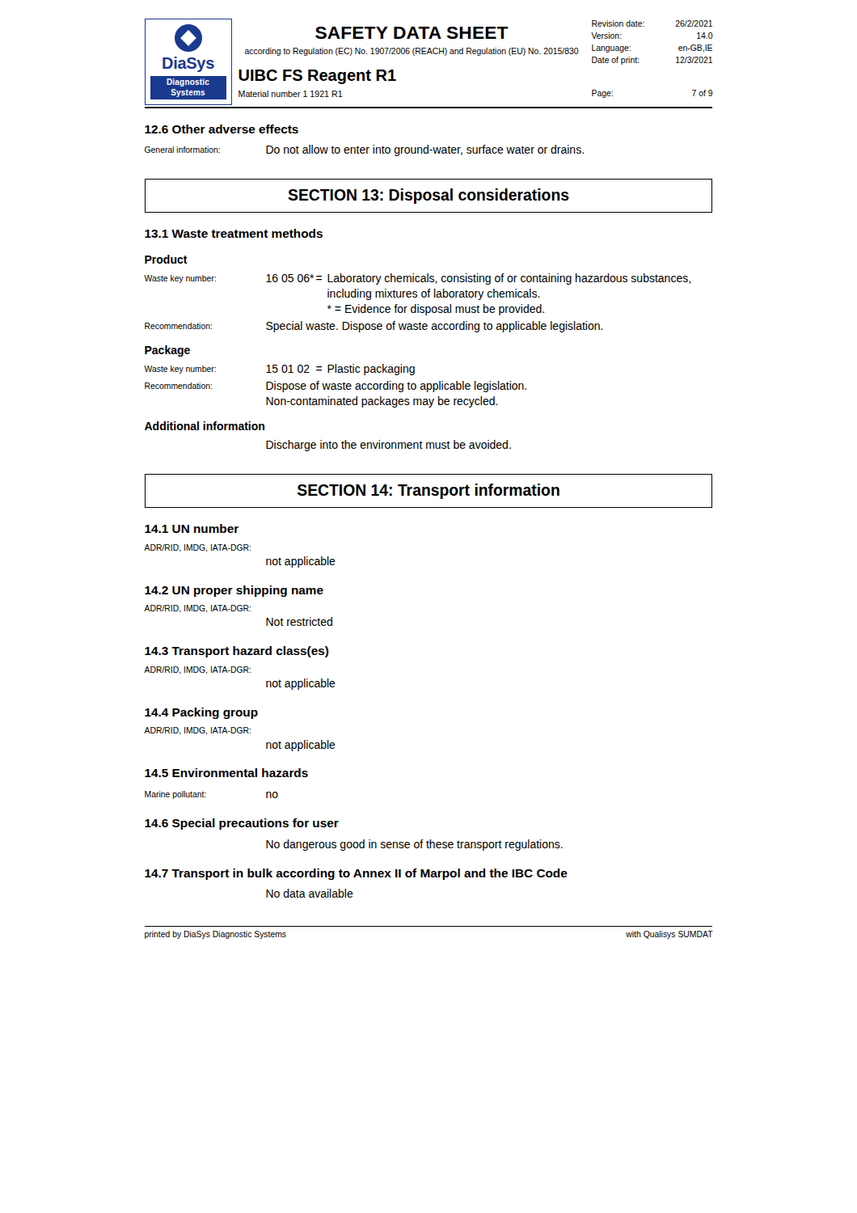DiaSys
Diagnostic Systems
SAFETY DATA SHEET
according to Regulation (EC) No. 1907/2006 (REACH) and Regulation (EU) No. 2015/830
UIBC FS Reagent R1
Material number 1 1921 R1
| Revision date: | 26/2/2021 |
| Version: | 14.0 |
| Language: | en-GB,IE |
| Date of print: | 12/3/2021 |
Page: 7 of 9
12.6 Other adverse effects
General information:
Do not allow to enter into ground-water, surface water or drains.
SECTION 13: Disposal considerations
13.1 Waste treatment methods
Product
Waste key number:
16 05 06*
=
Laboratory chemicals, consisting of or containing hazardous substances, including mixtures of laboratory chemicals.
* = Evidence for disposal must be provided.
Recommendation:
Special waste. Dispose of waste according to applicable legislation.
Package
Waste key number:
15 01 02
=
Plastic packaging
Recommendation:
Dispose of waste according to applicable legislation.
Non-contaminated packages may be recycled.
Additional information
Discharge into the environment must be avoided.
SECTION 14: Transport information
14.1 UN number
ADR/RID, IMDG, IATA-DGR:
not applicable
14.2 UN proper shipping name
ADR/RID, IMDG, IATA-DGR:
Not restricted
14.3 Transport hazard class(es)
ADR/RID, IMDG, IATA-DGR:
not applicable
14.4 Packing group
ADR/RID, IMDG, IATA-DGR:
not applicable
14.5 Environmental hazards
Marine pollutant:
no
14.6 Special precautions for user
No dangerous good in sense of these transport regulations.
14.7 Transport in bulk according to Annex II of Marpol and the IBC Code
No data available
printed by DiaSys Diagnostic Systems with Qualisys SUMDAT